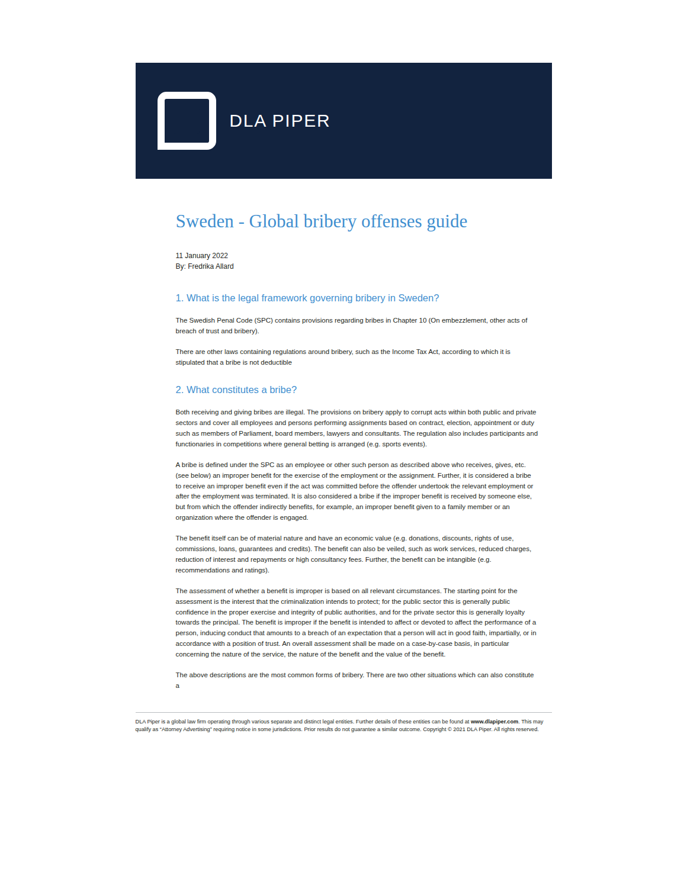DLA PIPER
Sweden - Global bribery offenses guide
11 January 2022
By: Fredrika Allard
1. What is the legal framework governing bribery in Sweden?
The Swedish Penal Code (SPC) contains provisions regarding bribes in Chapter 10 (On embezzlement, other acts of breach of trust and bribery).
There are other laws containing regulations around bribery, such as the Income Tax Act, according to which it is stipulated that a bribe is not deductible
2. What constitutes a bribe?
Both receiving and giving bribes are illegal. The provisions on bribery apply to corrupt acts within both public and private sectors and cover all employees and persons performing assignments based on contract, election, appointment or duty such as members of Parliament, board members, lawyers and consultants. The regulation also includes participants and functionaries in competitions where general betting is arranged (e.g. sports events).
A bribe is defined under the SPC as an employee or other such person as described above who receives, gives, etc. (see below) an improper benefit for the exercise of the employment or the assignment. Further, it is considered a bribe to receive an improper benefit even if the act was committed before the offender undertook the relevant employment or after the employment was terminated. It is also considered a bribe if the improper benefit is received by someone else, but from which the offender indirectly benefits, for example, an improper benefit given to a family member or an organization where the offender is engaged.
The benefit itself can be of material nature and have an economic value (e.g. donations, discounts, rights of use, commissions, loans, guarantees and credits). The benefit can also be veiled, such as work services, reduced charges, reduction of interest and repayments or high consultancy fees. Further, the benefit can be intangible (e.g. recommendations and ratings).
The assessment of whether a benefit is improper is based on all relevant circumstances. The starting point for the assessment is the interest that the criminalization intends to protect; for the public sector this is generally public confidence in the proper exercise and integrity of public authorities, and for the private sector this is generally loyalty towards the principal. The benefit is improper if the benefit is intended to affect or devoted to affect the performance of a person, inducing conduct that amounts to a breach of an expectation that a person will act in good faith, impartially, or in accordance with a position of trust. An overall assessment shall be made on a case-by-case basis, in particular concerning the nature of the service, the nature of the benefit and the value of the benefit.
The above descriptions are the most common forms of bribery. There are two other situations which can also constitute a
DLA Piper is a global law firm operating through various separate and distinct legal entities. Further details of these entities can be found at www.dlapiper.com. This may qualify as “Attorney Advertising” requiring notice in some jurisdictions. Prior results do not guarantee a similar outcome. Copyright © 2021 DLA Piper. All rights reserved.